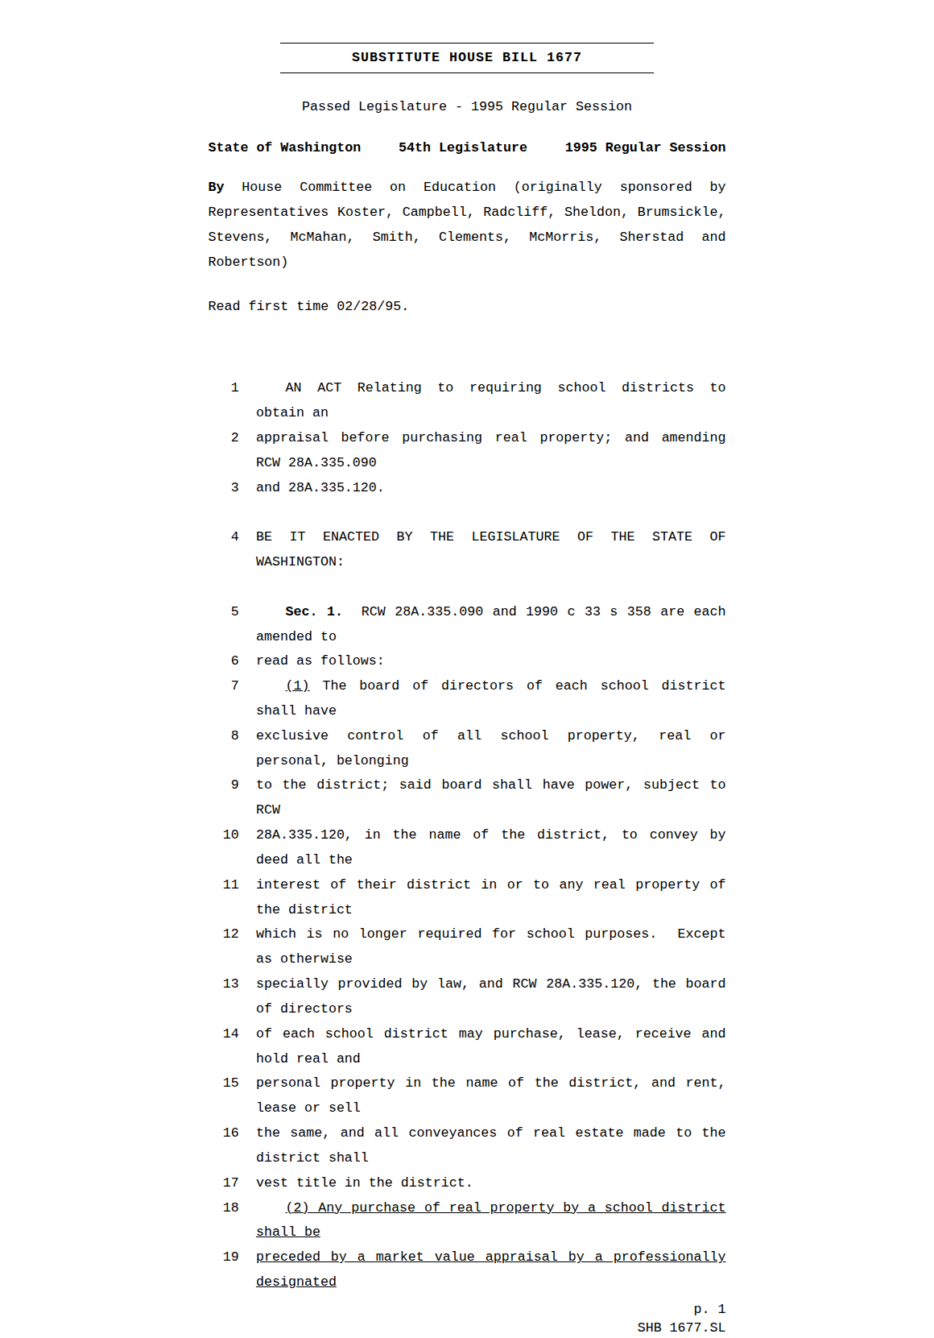SUBSTITUTE HOUSE BILL 1677
Passed Legislature - 1995 Regular Session
State of Washington 54th Legislature 1995 Regular Session
By House Committee on Education (originally sponsored by Representatives Koster, Campbell, Radcliff, Sheldon, Brumsickle, Stevens, McMahan, Smith, Clements, McMorris, Sherstad and Robertson)
Read first time 02/28/95.
AN ACT Relating to requiring school districts to obtain an
appraisal before purchasing real property; and amending RCW 28A.335.090
and 28A.335.120.
BE IT ENACTED BY THE LEGISLATURE OF THE STATE OF WASHINGTON:
Sec. 1. RCW 28A.335.090 and 1990 c 33 s 358 are each amended to
read as follows:
(1) The board of directors of each school district shall have
exclusive control of all school property, real or personal, belonging
to the district; said board shall have power, subject to RCW
28A.335.120, in the name of the district, to convey by deed all the
interest of their district in or to any real property of the district
which is no longer required for school purposes. Except as otherwise
specially provided by law, and RCW 28A.335.120, the board of directors
of each school district may purchase, lease, receive and hold real and
personal property in the name of the district, and rent, lease or sell
the same, and all conveyances of real estate made to the district shall
vest title in the district.
(2) Any purchase of real property by a school district shall be
preceded by a market value appraisal by a professionally designated
p. 1 SHB 1677.SL